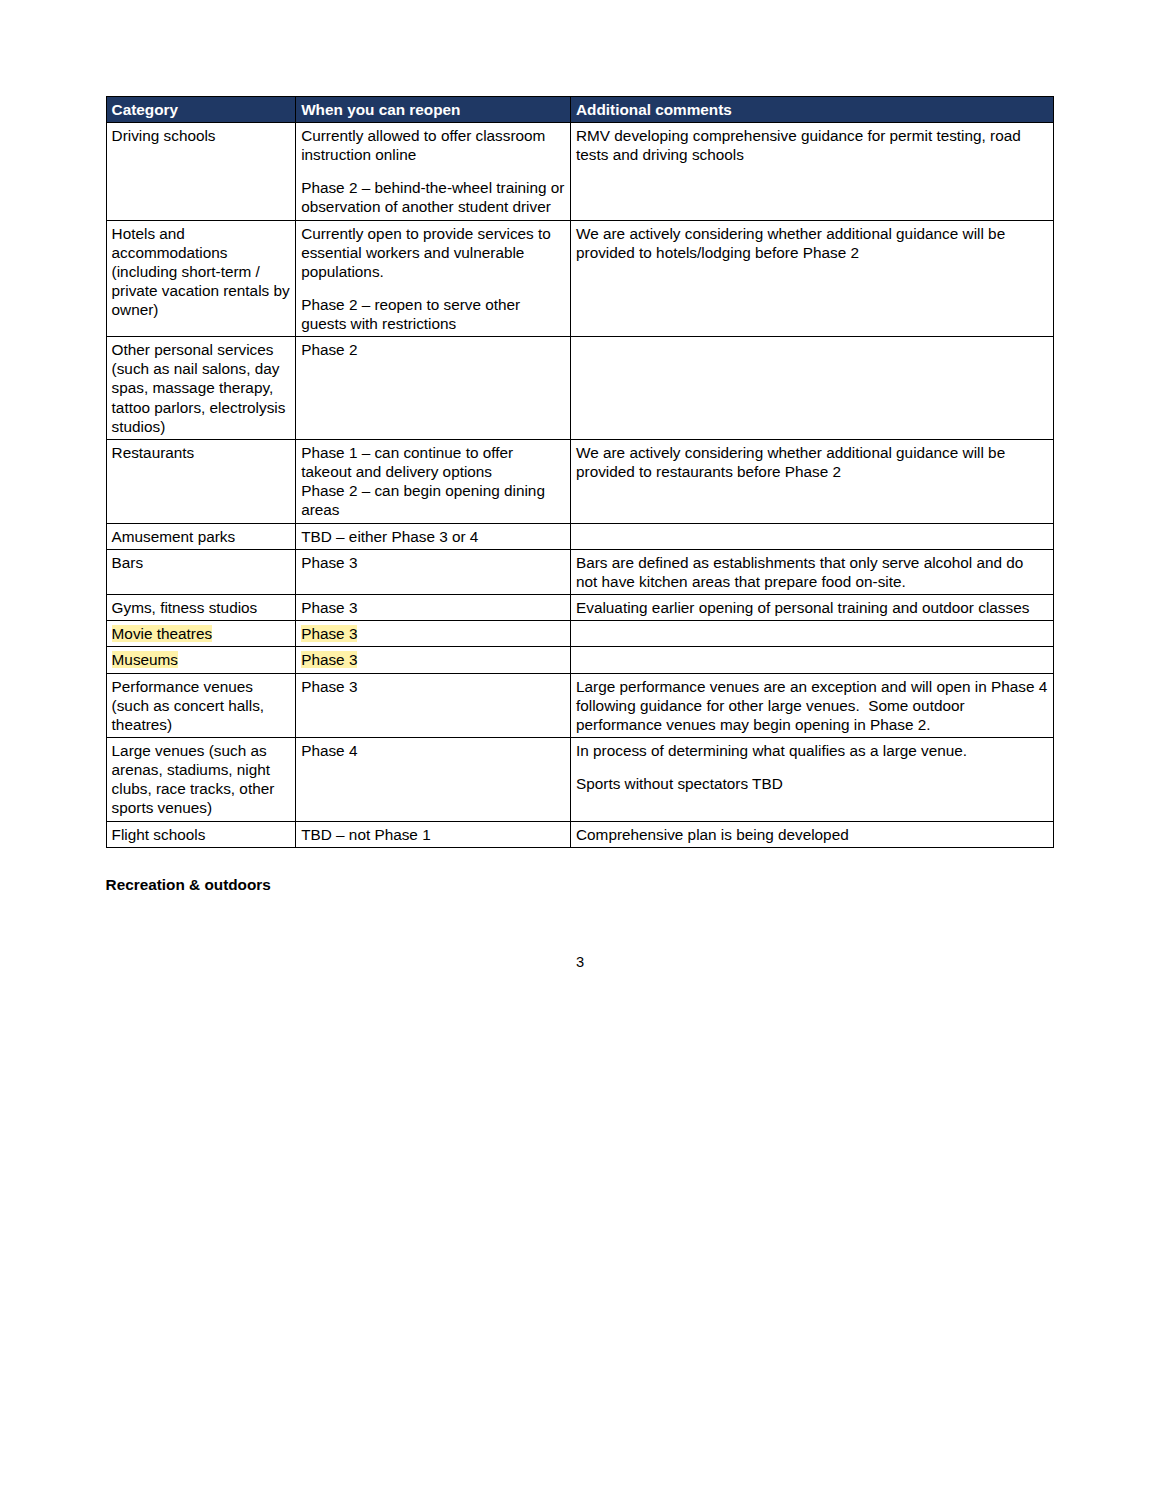| Category | When you can reopen | Additional comments |
| --- | --- | --- |
| Driving schools | Currently allowed to offer classroom instruction online Phase 2 – behind-the-wheel training or observation of another student driver | RMV developing comprehensive guidance for permit testing, road tests and driving schools |
| Hotels and accommodations (including short-term / private vacation rentals by owner) | Currently open to provide services to essential workers and vulnerable populations. Phase 2 – reopen to serve other guests with restrictions | We are actively considering whether additional guidance will be provided to hotels/lodging before Phase 2 |
| Other personal services (such as nail salons, day spas, massage therapy, tattoo parlors, electrolysis studios) | Phase 2 | |
| Restaurants | Phase 1 – can continue to offer takeout and delivery options Phase 2 – can begin opening dining areas | We are actively considering whether additional guidance will be provided to restaurants before Phase 2 |
| Amusement parks | TBD – either Phase 3 or 4 | |
| Bars | Phase 3 | Bars are defined as establishments that only serve alcohol and do not have kitchen areas that prepare food on-site. |
| Gyms, fitness studios | Phase 3 | Evaluating earlier opening of personal training and outdoor classes |
| Movie theatres | Phase 3 | |
| Museums | Phase 3 | |
| Performance venues (such as concert halls, theatres) | Phase 3 | Large performance venues are an exception and will open in Phase 4 following guidance for other large venues. Some outdoor performance venues may begin opening in Phase 2. |
| Large venues (such as arenas, stadiums, night clubs, race tracks, other sports venues) | Phase 4 | In process of determining what qualifies as a large venue. Sports without spectators TBD |
| Flight schools | TBD – not Phase 1 | Comprehensive plan is being developed |
Recreation & outdoors
3